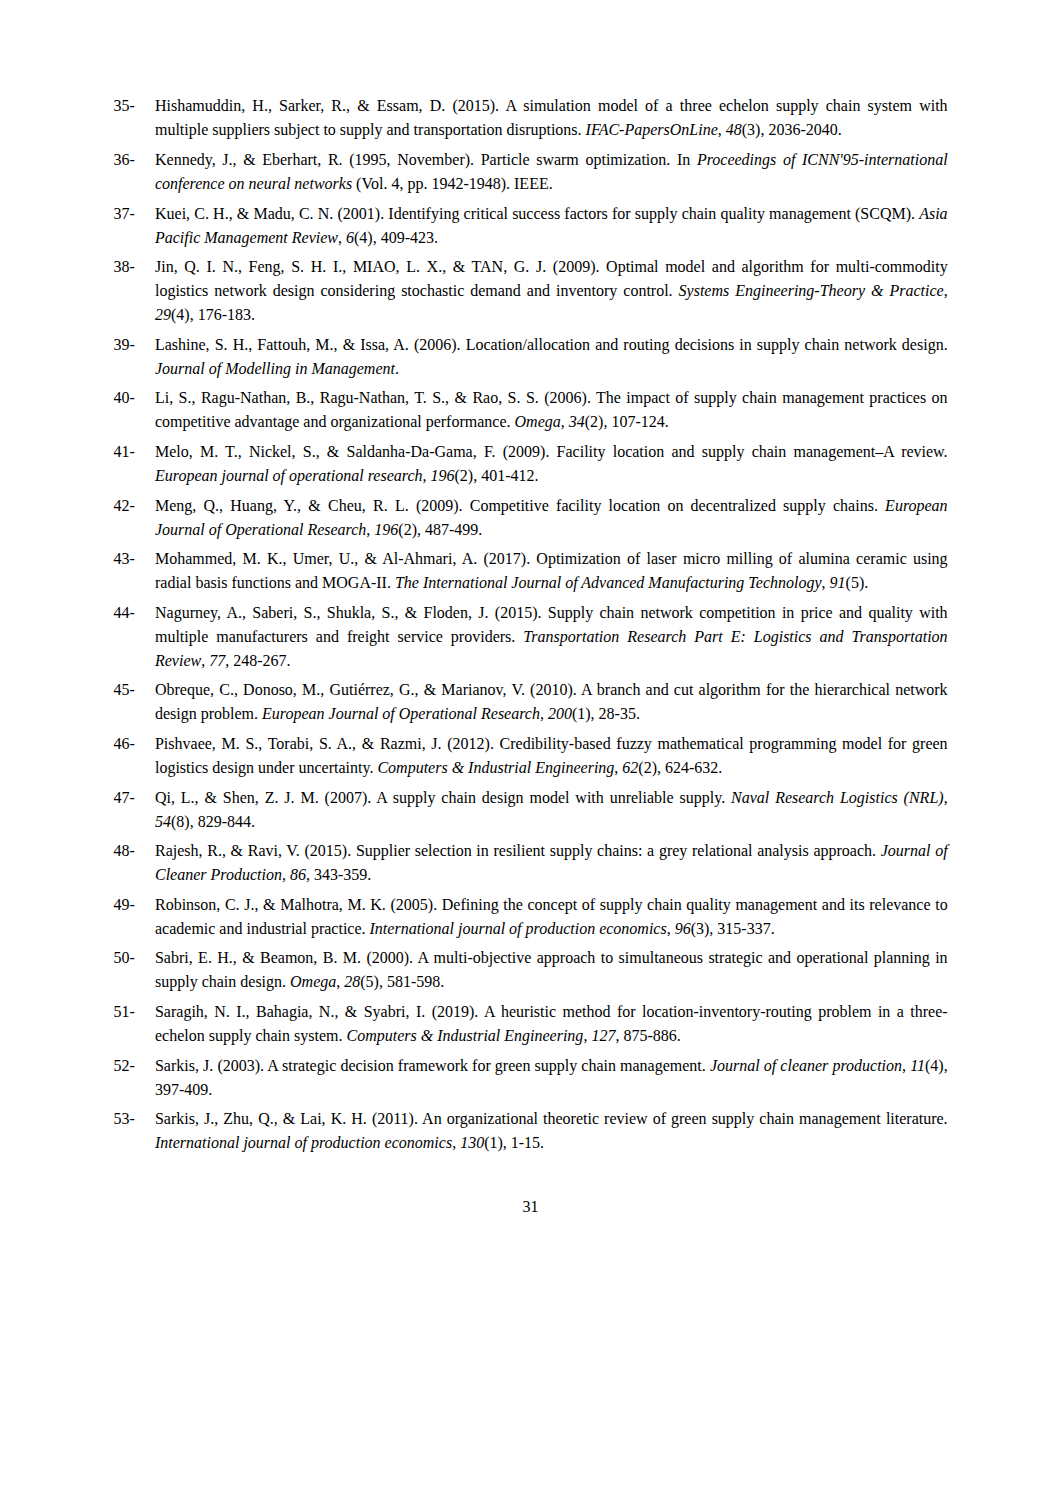35-Hishamuddin, H., Sarker, R., & Essam, D. (2015). A simulation model of a three echelon supply chain system with multiple suppliers subject to supply and transportation disruptions. IFAC-PapersOnLine, 48(3), 2036-2040.
36-Kennedy, J., & Eberhart, R. (1995, November). Particle swarm optimization. In Proceedings of ICNN'95-international conference on neural networks (Vol. 4, pp. 1942-1948). IEEE.
37-Kuei, C. H., & Madu, C. N. (2001). Identifying critical success factors for supply chain quality management (SCQM). Asia Pacific Management Review, 6(4), 409-423.
38-Jin, Q. I. N., Feng, S. H. I., MIAO, L. X., & TAN, G. J. (2009). Optimal model and algorithm for multi-commodity logistics network design considering stochastic demand and inventory control. Systems Engineering-Theory & Practice, 29(4), 176-183.
39-Lashine, S. H., Fattouh, M., & Issa, A. (2006). Location/allocation and routing decisions in supply chain network design. Journal of Modelling in Management.
40-Li, S., Ragu-Nathan, B., Ragu-Nathan, T. S., & Rao, S. S. (2006). The impact of supply chain management practices on competitive advantage and organizational performance. Omega, 34(2), 107-124.
41-Melo, M. T., Nickel, S., & Saldanha-Da-Gama, F. (2009). Facility location and supply chain management–A review. European journal of operational research, 196(2), 401-412.
42-Meng, Q., Huang, Y., & Cheu, R. L. (2009). Competitive facility location on decentralized supply chains. European Journal of Operational Research, 196(2), 487-499.
43-Mohammed, M. K., Umer, U., & Al-Ahmari, A. (2017). Optimization of laser micro milling of alumina ceramic using radial basis functions and MOGA-II. The International Journal of Advanced Manufacturing Technology, 91(5).
44-Nagurney, A., Saberi, S., Shukla, S., & Floden, J. (2015). Supply chain network competition in price and quality with multiple manufacturers and freight service providers. Transportation Research Part E: Logistics and Transportation Review, 77, 248-267.
45-Obreque, C., Donoso, M., Gutiérrez, G., & Marianov, V. (2010). A branch and cut algorithm for the hierarchical network design problem. European Journal of Operational Research, 200(1), 28-35.
46-Pishvaee, M. S., Torabi, S. A., & Razmi, J. (2012). Credibility-based fuzzy mathematical programming model for green logistics design under uncertainty. Computers & Industrial Engineering, 62(2), 624-632.
47-Qi, L., & Shen, Z. J. M. (2007). A supply chain design model with unreliable supply. Naval Research Logistics (NRL), 54(8), 829-844.
48-Rajesh, R., & Ravi, V. (2015). Supplier selection in resilient supply chains: a grey relational analysis approach. Journal of Cleaner Production, 86, 343-359.
49-Robinson, C. J., & Malhotra, M. K. (2005). Defining the concept of supply chain quality management and its relevance to academic and industrial practice. International journal of production economics, 96(3), 315-337.
50-Sabri, E. H., & Beamon, B. M. (2000). A multi-objective approach to simultaneous strategic and operational planning in supply chain design. Omega, 28(5), 581-598.
51-Saragih, N. I., Bahagia, N., & Syabri, I. (2019). A heuristic method for location-inventory-routing problem in a three-echelon supply chain system. Computers & Industrial Engineering, 127, 875-886.
52-Sarkis, J. (2003). A strategic decision framework for green supply chain management. Journal of cleaner production, 11(4), 397-409.
53-Sarkis, J., Zhu, Q., & Lai, K. H. (2011). An organizational theoretic review of green supply chain management literature. International journal of production economics, 130(1), 1-15.
31